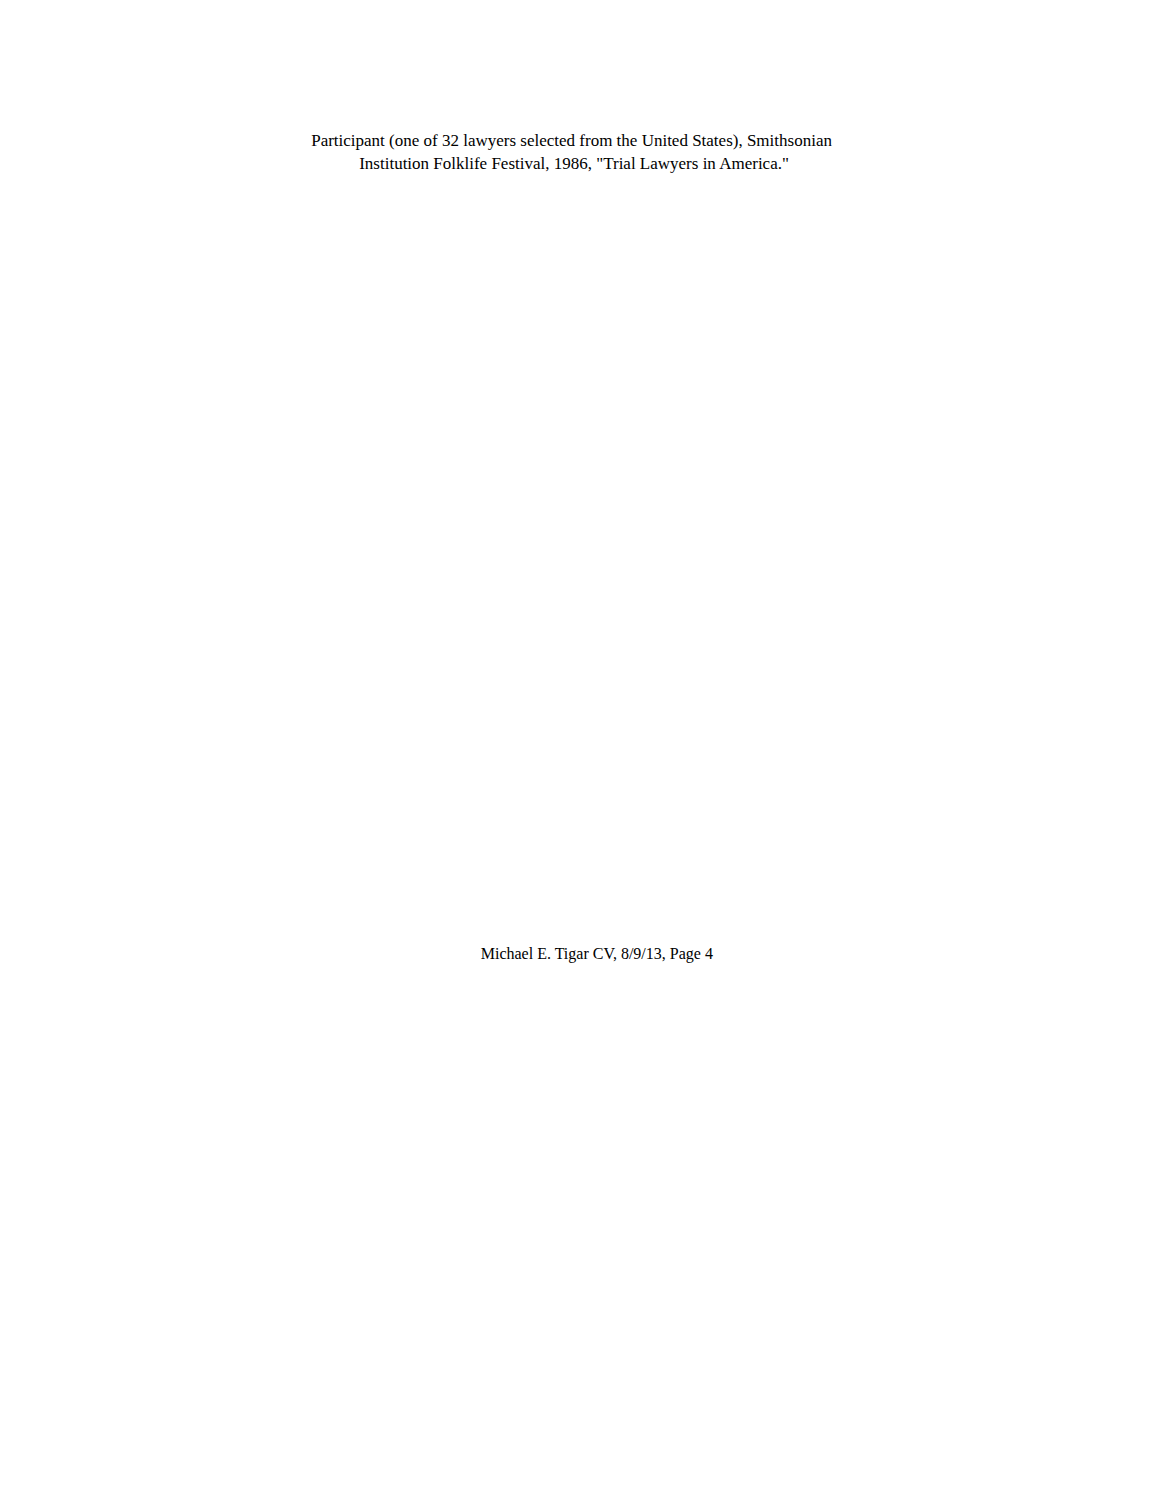Participant (one of 32 lawyers selected from the United States), Smithsonian Institution Folklife Festival, 1986, "Trial Lawyers in America."
Michael E. Tigar CV, 8/9/13, Page 4